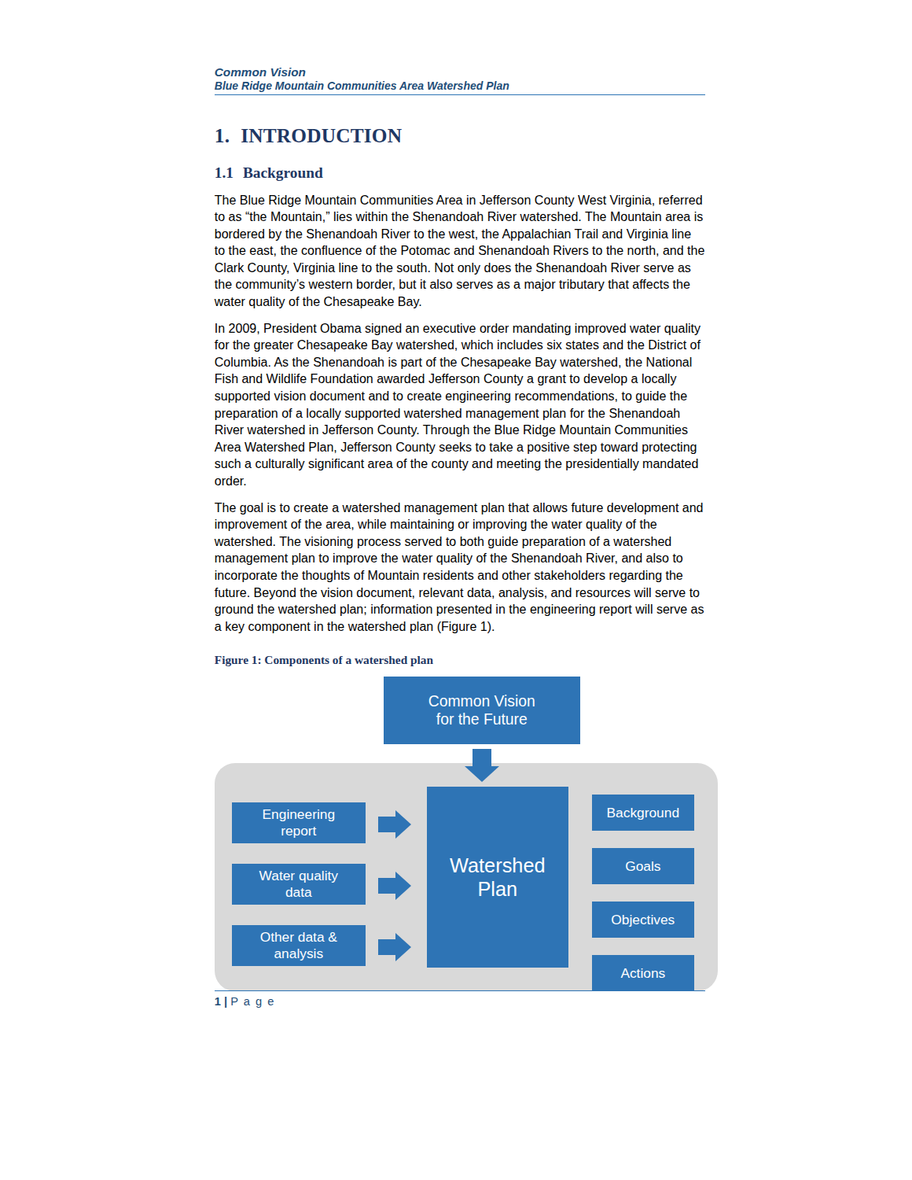Common Vision
Blue Ridge Mountain Communities Area Watershed Plan
1. INTRODUCTION
1.1 Background
The Blue Ridge Mountain Communities Area in Jefferson County West Virginia, referred to as “the Mountain,” lies within the Shenandoah River watershed. The Mountain area is bordered by the Shenandoah River to the west, the Appalachian Trail and Virginia line to the east, the confluence of the Potomac and Shenandoah Rivers to the north, and the Clark County, Virginia line to the south. Not only does the Shenandoah River serve as the community’s western border, but it also serves as a major tributary that affects the water quality of the Chesapeake Bay.
In 2009, President Obama signed an executive order mandating improved water quality for the greater Chesapeake Bay watershed, which includes six states and the District of Columbia. As the Shenandoah is part of the Chesapeake Bay watershed, the National Fish and Wildlife Foundation awarded Jefferson County a grant to develop a locally supported vision document and to create engineering recommendations, to guide the preparation of a locally supported watershed management plan for the Shenandoah River watershed in Jefferson County. Through the Blue Ridge Mountain Communities Area Watershed Plan, Jefferson County seeks to take a positive step toward protecting such a culturally significant area of the county and meeting the presidentially mandated order.
The goal is to create a watershed management plan that allows future development and improvement of the area, while maintaining or improving the water quality of the watershed. The visioning process served to both guide preparation of a watershed management plan to improve the water quality of the Shenandoah River, and also to incorporate the thoughts of Mountain residents and other stakeholders regarding the future. Beyond the vision document, relevant data, analysis, and resources will serve to ground the watershed plan; information presented in the engineering report will serve as a key component in the watershed plan (Figure 1).
Figure 1: Components of a watershed plan
Common Vision
for the Future
Engineering
report
Water quality
data
Other data &
analysis
Watershed
Plan
Background
Goals
Objectives
Actions
1 | P a g e